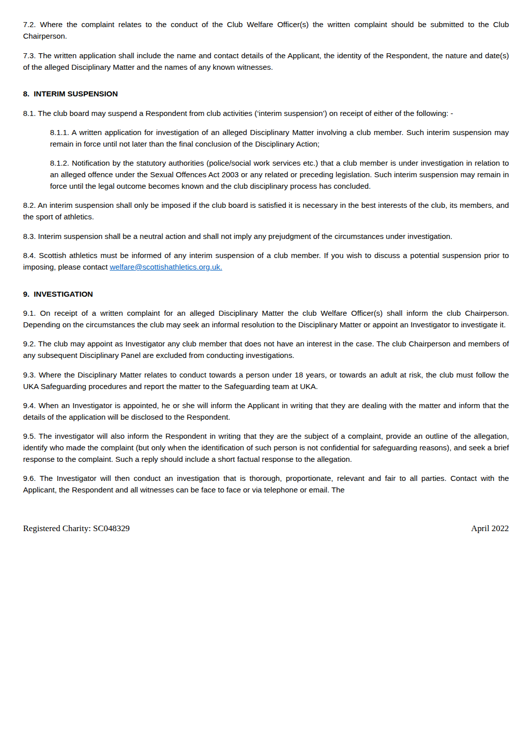7.2. Where the complaint relates to the conduct of the Club Welfare Officer(s) the written complaint should be submitted to the Club Chairperson.
7.3. The written application shall include the name and contact details of the Applicant, the identity of the Respondent, the nature and date(s) of the alleged Disciplinary Matter and the names of any known witnesses.
8. INTERIM SUSPENSION
8.1. The club board may suspend a Respondent from club activities (‘interim suspension’) on receipt of either of the following: -
8.1.1. A written application for investigation of an alleged Disciplinary Matter involving a club member. Such interim suspension may remain in force until not later than the final conclusion of the Disciplinary Action;
8.1.2. Notification by the statutory authorities (police/social work services etc.) that a club member is under investigation in relation to an alleged offence under the Sexual Offences Act 2003 or any related or preceding legislation. Such interim suspension may remain in force until the legal outcome becomes known and the club disciplinary process has concluded.
8.2. An interim suspension shall only be imposed if the club board is satisfied it is necessary in the best interests of the club, its members, and the sport of athletics.
8.3. Interim suspension shall be a neutral action and shall not imply any prejudgment of the circumstances under investigation.
8.4. Scottish athletics must be informed of any interim suspension of a club member. If you wish to discuss a potential suspension prior to imposing, please contact welfare@scottishathletics.org.uk.
9. INVESTIGATION
9.1. On receipt of a written complaint for an alleged Disciplinary Matter the club Welfare Officer(s) shall inform the club Chairperson. Depending on the circumstances the club may seek an informal resolution to the Disciplinary Matter or appoint an Investigator to investigate it.
9.2. The club may appoint as Investigator any club member that does not have an interest in the case. The club Chairperson and members of any subsequent Disciplinary Panel are excluded from conducting investigations.
9.3. Where the Disciplinary Matter relates to conduct towards a person under 18 years, or towards an adult at risk, the club must follow the UKA Safeguarding procedures and report the matter to the Safeguarding team at UKA.
9.4. When an Investigator is appointed, he or she will inform the Applicant in writing that they are dealing with the matter and inform that the details of the application will be disclosed to the Respondent.
9.5. The investigator will also inform the Respondent in writing that they are the subject of a complaint, provide an outline of the allegation, identify who made the complaint (but only when the identification of such person is not confidential for safeguarding reasons), and seek a brief response to the complaint. Such a reply should include a short factual response to the allegation.
9.6. The Investigator will then conduct an investigation that is thorough, proportionate, relevant and fair to all parties. Contact with the Applicant, the Respondent and all witnesses can be face to face or via telephone or email. The
Registered Charity: SC048329 April 2022